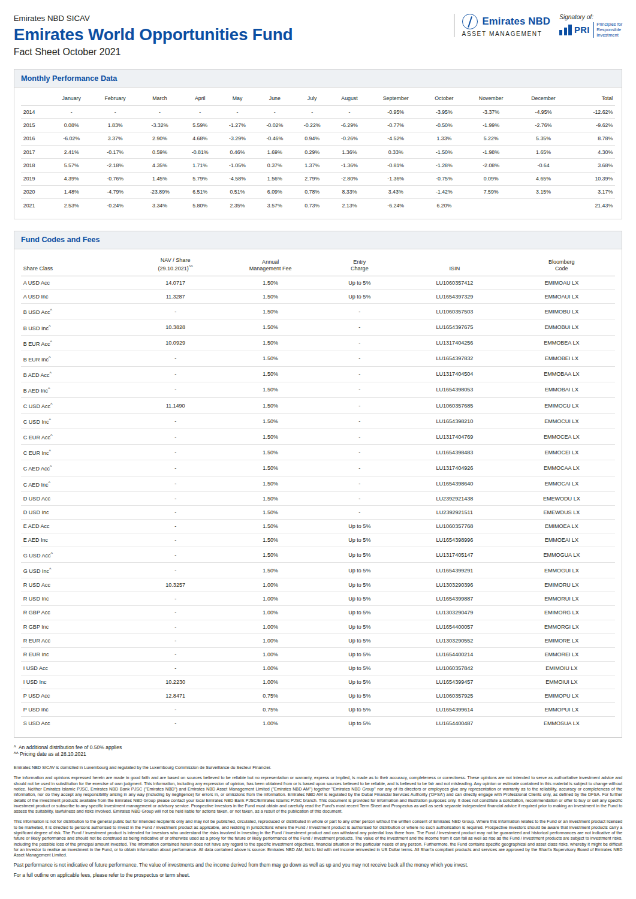Emirates NBD SICAV
Emirates World Opportunities Fund
Fact Sheet October 2021
Emirates NBD
ASSET MANAGEMENT
Signatory of:
PRI
Principles for
Responsible
Investment
Monthly Performance Data
| | January | February | March | April | May | June | July | August | September | October | November | December | Total |
| --- | --- | --- | --- | --- | --- | --- | --- | --- | --- | --- | --- | --- | --- |
| 2014 | - | - | - | - | - | - | - | - | -0.95% | -3.95% | -3.37% | -4.95% | -12.62% |
| 2015 | 0.08% | 1.83% | -3.32% | 5.59% | -1.27% | -0.02% | -0.22% | -6.29% | -0.77% | -0.50% | -1.99% | -2.76% | -9.62% |
| 2016 | -6.02% | 3.37% | 2.90% | 4.68% | -3.29% | -0.46% | 0.94% | -0.26% | -4.52% | 1.33% | 5.22% | 5.35% | 8.78% |
| 2017 | 2.41% | -0.17% | 0.59% | -0.81% | 0.46% | 1.69% | 0.29% | 1.36% | 0.33% | -1.50% | -1.98% | 1.65% | 4.30% |
| 2018 | 5.57% | -2.18% | 4.35% | 1.71% | -1.05% | 0.37% | 1.37% | -1.36% | -0.81% | -1.28% | -2.08% | -0.64 | 3.68% |
| 2019 | 4.39% | -0.76% | 1.45% | 5.79% | -4.58% | 1.56% | 2.79% | -2.80% | -1.36% | -0.75% | 0.09% | 4.65% | 10.39% |
| 2020 | 1.48% | -4.79% | -23.89% | 6.51% | 0.51% | 6.09% | 0.78% | 8.33% | 3.43% | -1.42% | 7.59% | 3.15% | 3.17% |
| 2021 | 2.53% | -0.24% | 3.34% | 5.80% | 2.35% | 3.57% | 0.73% | 2.13% | -6.24% | 6.20% | | | 21.43% |
Fund Codes and Fees
| Share Class | NAV / Share (29.10.2021) ^^ | Annual Management Fee | Entry Charge | ISIN | Bloomberg Code |
| --- | --- | --- | --- | --- | --- |
| A USD Acc | 14.0717 | 1.50% | Up to 5% | LU1060357412 | EMIMOAU LX |
| A USD Inc | 11.3287 | 1.50% | Up to 5% | LU1654397329 | EMMOAUI LX |
| B USD Acc ^ | - | 1.50% | - | LU1060357503 | EMIMOBU LX |
| B USD Inc ^ | 10.3828 | 1.50% | - | LU1654397675 | EMMOBUI LX |
| B EUR Acc ^ | 10.0929 | 1.50% | - | LU1317404256 | EMMOBEA LX |
| B EUR Inc ^ | - | 1.50% | - | LU1654397832 | EMMOBEI LX |
| B AED Acc ^ | - | 1.50% | - | LU1317404504 | EMMOBAA LX |
| B AED Inc ^ | - | 1.50% | - | LU1654398053 | EMMOBAI LX |
| C USD Acc ^ | 11.1490 | 1.50% | - | LU1060357685 | EMIMOCU LX |
| C USD Inc ^ | - | 1.50% | - | LU1654398210 | EMMOCUI LX |
| C EUR Acc ^ | - | 1.50% | - | LU1317404769 | EMMOCEA LX |
| C EUR Inc ^ | - | 1.50% | - | LU1654398483 | EMMOCEI LX |
| C AED Acc ^ | - | 1.50% | - | LU1317404926 | EMMOCAA LX |
| C AED Inc ^ | - | 1.50% | - | LU1654398640 | EMMOCAI LX |
| D USD Acc | - | 1.50% | - | LU2392921438 | EMEWODU LX |
| D USD Inc | - | 1.50% | - | LU2392921511 | EMEWDUS LX |
| E AED Acc | - | 1.50% | Up to 5% | LU1060357768 | EMIMOEA LX |
| E AED Inc | - | 1.50% | Up to 5% | LU1654398996 | EMMOEAI LX |
| G USD Acc ^ | - | 1.50% | Up to 5% | LU1317405147 | EMMOGUA LX |
| G USD Inc ^ | - | 1.50% | Up to 5% | LU1654399291 | EMMOGUI LX |
| R USD Acc | 10.3257 | 1.00% | Up to 5% | LU1303290396 | EMIMORU LX |
| R USD Inc | - | 1.00% | Up to 5% | LU1654399887 | EMMORUI LX |
| R GBP Acc | - | 1.00% | Up to 5% | LU1303290479 | EMIMORG LX |
| R GBP Inc | - | 1.00% | Up to 5% | LU1654400057 | EMMORGI LX |
| R EUR Acc | - | 1.00% | Up to 5% | LU1303290552 | EMIMORE LX |
| R EUR Inc | - | 1.00% | Up to 5% | LU1654400214 | EMMOREI LX |
| I USD Acc | - | 1.00% | Up to 5% | LU1060357842 | EMIMOIU LX |
| I USD Inc | 10.2230 | 1.00% | Up to 5% | LU1654399457 | EMMOIUI LX |
| P USD Acc | 12.8471 | 0.75% | Up to 5% | LU1060357925 | EMIMOPU LX |
| P USD Inc | - | 0.75% | Up to 5% | LU1654399614 | EMMOPUI LX |
| S USD Acc | - | 1.00% | Up to 5% | LU1654400487 | EMMOSUA LX |
^ An additional distribution fee of 0.50% applies
^^ Pricing date as at 28.10.2021
Emirates NBD SICAV is domiciled in Luxembourg and regulated by the Luxembourg Commission de Surveillance du Secteur Financier.
The information and opinions expressed herein are made in good faith and are based on sources believed to be reliable but no representation or warranty, express or implied, is made as to their accuracy, completeness or correctness. These opinions are not intended to serve as authoritative investment advice and should not be used in substitution for the exercise of own judgment. This information, including any expression of opinion, has been obtained from or is based upon sources believed to be reliable, and is believed to be fair and not misleading. Any opinion or estimate contained in this material is subject to change without notice. Neither Emirates Islamic PJSC, Emirates NBD Bank PJSC ("Emirates NBD") and Emirates NBD Asset Management Limited ("Emirates NBD AM") together "Emirates NBD Group" nor any of its directors or employees give any representation or warranty as to the reliability, accuracy or completeness of the information, nor do they accept any responsibility arising in any way (including by negligence) for errors in, or omissions from the information. Emirates NBD AM is regulated by the Dubai Financial Services Authority ('DFSA') and can directly engage with Professional Clients only, as defined by the DFSA. For further details of the investment products available from the Emirates NBD Group please contact your local Emirates NBD Bank PJSC/Emirates Islamic PJSC branch. This document is provided for information and illustration purposes only. It does not constitute a solicitation, recommendation or offer to buy or sell any specific investment product or subscribe to any specific investment management or advisory service. Prospective investors in the Fund must obtain and carefully read the Fund's most recent Term Sheet and Prospectus as well as seek separate independent financial advice if required prior to making an investment in the Fund to assess the suitability, lawfulness and risks involved. Emirates NBD Group will not be held liable for actions taken, or not taken, as a result of the publication of this document.
This information is not for distribution to the general public but for intended recipients only and may not be published, circulated, reproduced or distributed in whole or part to any other person without the written consent of Emirates NBD Group. Where this information relates to the Fund or an investment product licensed to be marketed, it is directed to persons authorised to invest in the Fund / investment product as applicable, and residing in jurisdictions where the Fund / investment product is authorised for distribution or where no such authorisation is required. Prospective investors should be aware that investment products carry a significant degree of risk. The Fund / investment product is intended for investors who understand the risks involved in investing in the Fund / investment product and can withstand any potential loss there from. The Fund / investment product may not be guaranteed and historical performances are not indicative of the future or likely performance and should not be construed as being indicative of or otherwise used as a proxy for the future or likely performance of the Fund / investment products. The value of the investment and the income from it can fall as well as rise as the Fund / investment products are subject to investment risks, including the possible loss of the principal amount invested. The information contained herein does not have any regard to the specific investment objectives, financial situation or the particular needs of any person. Furthermore, the Fund contains specific geographical and asset class risks, whereby it might be difficult for an investor to realise an investment in the Fund, or to obtain information about performance. All data contained above is source: Emirates NBD AM, bid to bid with net income reinvested in US Dollar terms. All Shari'a compliant products and services are approved by the Shari'a Supervisory Board of Emirates NBD Asset Management Limited.
Past performance is not indicative of future performance. The value of investments and the income derived from them may go down as well as up and you may not receive back all the money which you invest.
For a full outline on applicable fees, please refer to the prospectus or term sheet.